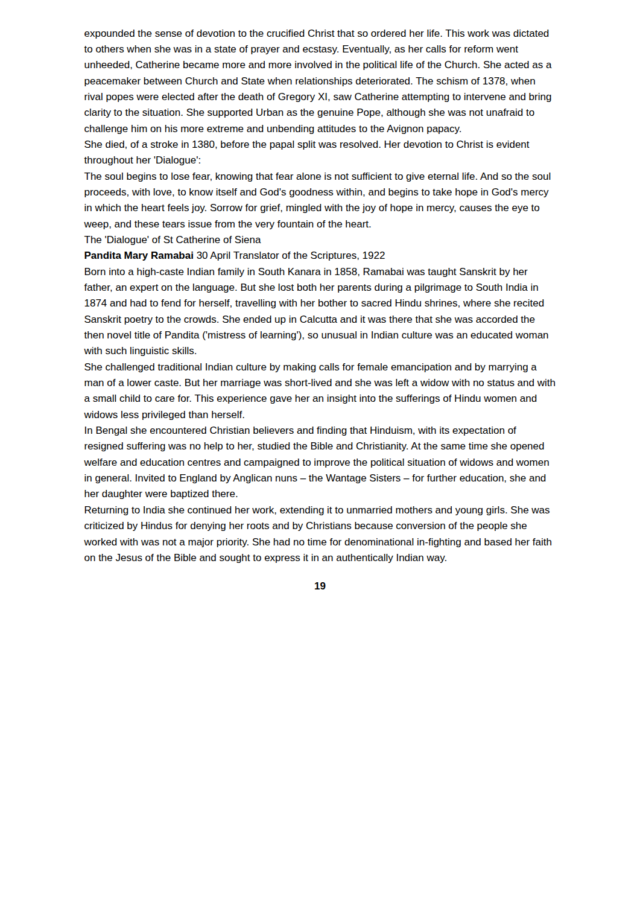expounded the sense of devotion to the crucified Christ that so ordered her life. This work was dictated to others when she was in a state of prayer and ecstasy. Eventually, as her calls for reform went unheeded, Catherine became more and more involved in the political life of the Church. She acted as a peacemaker between Church and State when relationships deteriorated. The schism of 1378, when rival popes were elected after the death of Gregory XI, saw Catherine attempting to intervene and bring clarity to the situation. She supported Urban as the genuine Pope, although she was not unafraid to challenge him on his more extreme and unbending attitudes to the Avignon papacy.
She died, of a stroke in 1380, before the papal split was resolved. Her devotion to Christ is evident throughout her 'Dialogue':
The soul begins to lose fear, knowing that fear alone is not sufficient to give eternal life. And so the soul proceeds, with love, to know itself and God's goodness within, and begins to take hope in God's mercy in which the heart feels joy. Sorrow for grief, mingled with the joy of hope in mercy, causes the eye to weep, and these tears issue from the very fountain of the heart.
The 'Dialogue' of St Catherine of Siena
Pandita Mary Ramabai 30 April Translator of the Scriptures, 1922
Born into a high-caste Indian family in South Kanara in 1858, Ramabai was taught Sanskrit by her father, an expert on the language. But she lost both her parents during a pilgrimage to South India in 1874 and had to fend for herself, travelling with her bother to sacred Hindu shrines, where she recited Sanskrit poetry to the crowds. She ended up in Calcutta and it was there that she was accorded the then novel title of Pandita ('mistress of learning'), so unusual in Indian culture was an educated woman with such linguistic skills.
She challenged traditional Indian culture by making calls for female emancipation and by marrying a man of a lower caste. But her marriage was short-lived and she was left a widow with no status and with a small child to care for. This experience gave her an insight into the sufferings of Hindu women and widows less privileged than herself.
In Bengal she encountered Christian believers and finding that Hinduism, with its expectation of resigned suffering was no help to her, studied the Bible and Christianity. At the same time she opened welfare and education centres and campaigned to improve the political situation of widows and women in general. Invited to England by Anglican nuns – the Wantage Sisters – for further education, she and her daughter were baptized there.
Returning to India she continued her work, extending it to unmarried mothers and young girls. She was criticized by Hindus for denying her roots and by Christians because conversion of the people she worked with was not a major priority. She had no time for denominational in-fighting and based her faith on the Jesus of the Bible and sought to express it in an authentically Indian way.
19